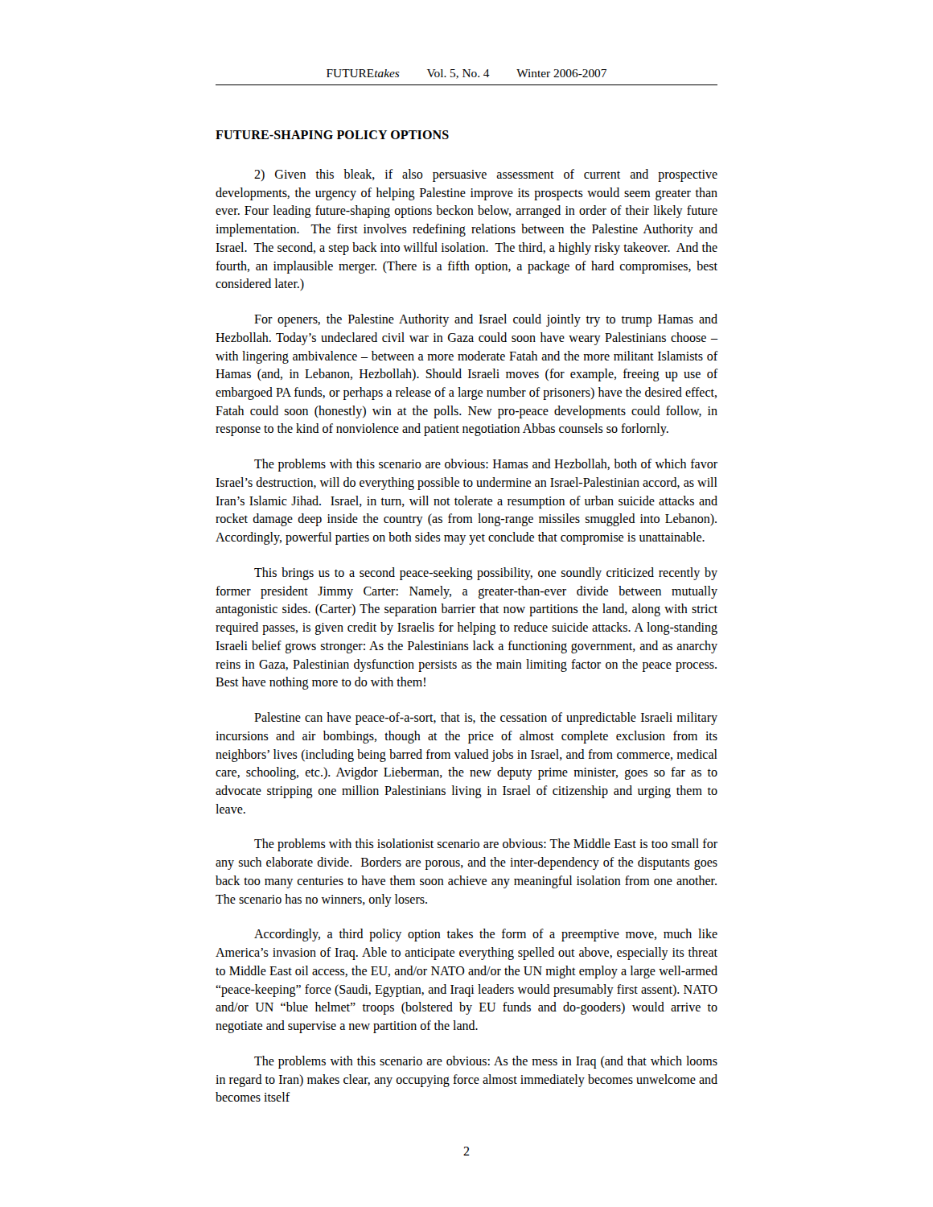FUTUREtakes Vol. 5, No. 4 Winter 2006-2007
FUTURE-SHAPING POLICY OPTIONS
2) Given this bleak, if also persuasive assessment of current and prospective developments, the urgency of helping Palestine improve its prospects would seem greater than ever. Four leading future-shaping options beckon below, arranged in order of their likely future implementation. The first involves redefining relations between the Palestine Authority and Israel. The second, a step back into willful isolation. The third, a highly risky takeover. And the fourth, an implausible merger. (There is a fifth option, a package of hard compromises, best considered later.)
For openers, the Palestine Authority and Israel could jointly try to trump Hamas and Hezbollah. Today’s undeclared civil war in Gaza could soon have weary Palestinians choose – with lingering ambivalence – between a more moderate Fatah and the more militant Islamists of Hamas (and, in Lebanon, Hezbollah). Should Israeli moves (for example, freeing up use of embargoed PA funds, or perhaps a release of a large number of prisoners) have the desired effect, Fatah could soon (honestly) win at the polls. New pro-peace developments could follow, in response to the kind of nonviolence and patient negotiation Abbas counsels so forlornly.
The problems with this scenario are obvious: Hamas and Hezbollah, both of which favor Israel’s destruction, will do everything possible to undermine an Israel-Palestinian accord, as will Iran’s Islamic Jihad. Israel, in turn, will not tolerate a resumption of urban suicide attacks and rocket damage deep inside the country (as from long-range missiles smuggled into Lebanon). Accordingly, powerful parties on both sides may yet conclude that compromise is unattainable.
This brings us to a second peace-seeking possibility, one soundly criticized recently by former president Jimmy Carter: Namely, a greater-than-ever divide between mutually antagonistic sides. (Carter) The separation barrier that now partitions the land, along with strict required passes, is given credit by Israelis for helping to reduce suicide attacks. A long-standing Israeli belief grows stronger: As the Palestinians lack a functioning government, and as anarchy reins in Gaza, Palestinian dysfunction persists as the main limiting factor on the peace process. Best have nothing more to do with them!
Palestine can have peace-of-a-sort, that is, the cessation of unpredictable Israeli military incursions and air bombings, though at the price of almost complete exclusion from its neighbors’ lives (including being barred from valued jobs in Israel, and from commerce, medical care, schooling, etc.). Avigdor Lieberman, the new deputy prime minister, goes so far as to advocate stripping one million Palestinians living in Israel of citizenship and urging them to leave.
The problems with this isolationist scenario are obvious: The Middle East is too small for any such elaborate divide. Borders are porous, and the inter-dependency of the disputants goes back too many centuries to have them soon achieve any meaningful isolation from one another. The scenario has no winners, only losers.
Accordingly, a third policy option takes the form of a preemptive move, much like America’s invasion of Iraq. Able to anticipate everything spelled out above, especially its threat to Middle East oil access, the EU, and/or NATO and/or the UN might employ a large well-armed “peace-keeping” force (Saudi, Egyptian, and Iraqi leaders would presumably first assent). NATO and/or UN “blue helmet” troops (bolstered by EU funds and do-gooders) would arrive to negotiate and supervise a new partition of the land.
The problems with this scenario are obvious: As the mess in Iraq (and that which looms in regard to Iran) makes clear, any occupying force almost immediately becomes unwelcome and becomes itself
2